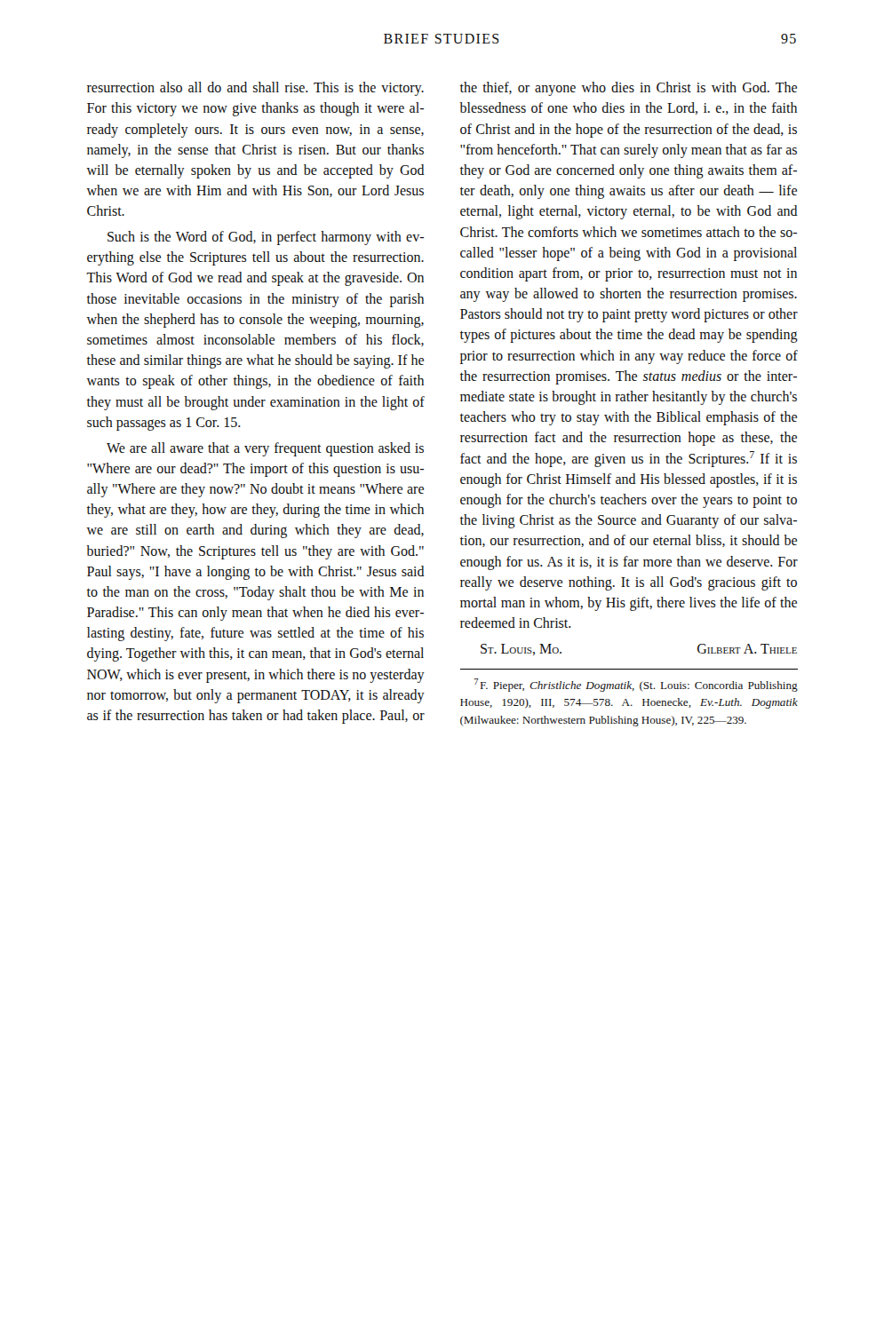Brief Studies 95
resurrection also all do and shall rise. This is the victory. For this victory we now give thanks as though it were already completely ours. It is ours even now, in a sense, namely, in the sense that Christ is risen. But our thanks will be eternally spoken by us and be accepted by God when we are with Him and with His Son, our Lord Jesus Christ.
Such is the Word of God, in perfect harmony with everything else the Scriptures tell us about the resurrection. This Word of God we read and speak at the graveside. On those inevitable occasions in the ministry of the parish when the shepherd has to console the weeping, mourning, sometimes almost inconsolable members of his flock, these and similar things are what he should be saying. If he wants to speak of other things, in the obedience of faith they must all be brought under examination in the light of such passages as 1 Cor. 15.
We are all aware that a very frequent question asked is "Where are our dead?" The import of this question is usually "Where are they now?" No doubt it means "Where are they, what are they, how are they, during the time in which we are still on earth and during which they are dead, buried?" Now, the Scriptures tell us "they are with God." Paul says, "I have a longing to be with Christ." Jesus said to the man on the cross, "Today shalt thou be with Me in Paradise." This can only mean that when he died his everlasting destiny, fate, future was settled at the time of his dying. Together with this, it can mean, that in God's eternal NOW, which is ever present, in which there is no yesterday nor tomorrow, but only a permanent TODAY, it is already as if the resurrection has taken or had taken place. Paul, or the thief, or anyone who dies in Christ is with God. The blessedness of one who dies in the Lord, i. e., in the faith of Christ and in the hope of the resurrection of the dead, is "from henceforth." That can surely only mean that as far as they or God are concerned only one thing awaits them after death, only one thing awaits us after our death — life eternal, light eternal, victory eternal, to be with God and Christ. The comforts which we sometimes attach to the so-called "lesser hope" of a being with God in a provisional condition apart from, or prior to, resurrection must not in any way be allowed to shorten the resurrection promises. Pastors should not try to paint pretty word pictures or other types of pictures about the time the dead may be spending prior to resurrection which in any way reduce the force of the resurrection promises. The status medius or the intermediate state is brought in rather hesitantly by the church's teachers who try to stay with the Biblical emphasis of the resurrection fact and the resurrection hope as these, the fact and the hope, are given us in the Scriptures.7 If it is enough for Christ Himself and His blessed apostles, if it is enough for the church's teachers over the years to point to the living Christ as the Source and Guaranty of our salvation, our resurrection, and of our eternal bliss, it should be enough for us. As it is, it is far more than we deserve. For really we deserve nothing. It is all God's gracious gift to mortal man in whom, by His gift, there lives the life of the redeemed in Christ.
St. Louis, Mo. Gilbert A. Thiele
7 F. Pieper, Christliche Dogmatik, (St. Louis: Concordia Publishing House, 1920), III, 574—578. A. Hoenecke, Ev.-Luth. Dogmatik (Milwaukee: Northwestern Publishing House), IV, 225—239.